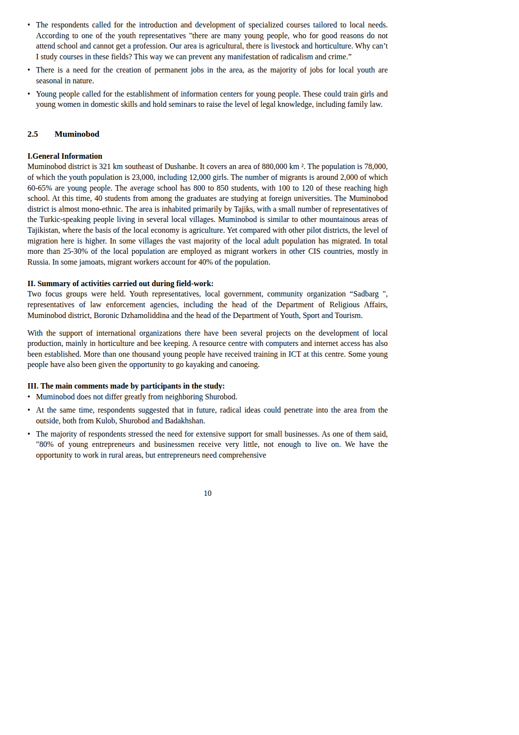The respondents called for the introduction and development of specialized courses tailored to local needs. According to one of the youth representatives "there are many young people, who for good reasons do not attend school and cannot get a profession. Our area is agricultural, there is livestock and horticulture. Why can’t I study courses in these fields? This way we can prevent any manifestation of radicalism and crime.”
There is a need for the creation of permanent jobs in the area, as the majority of jobs for local youth are seasonal in nature.
Young people called for the establishment of information centers for young people. These could train girls and young women in domestic skills and hold seminars to raise the level of legal knowledge, including family law.
2.5 Muminobod
I.General Information
Muminobod district is 321 km southeast of Dushanbe. It covers an area of 880,000 km ². The population is 78,000, of which the youth population is 23,000, including 12,000 girls. The number of migrants is around 2,000 of which 60-65% are young people. The average school has 800 to 850 students, with 100 to 120 of these reaching high school. At this time, 40 students from among the graduates are studying at foreign universities. The Muminobod district is almost mono-ethnic. The area is inhabited primarily by Tajiks, with a small number of representatives of the Turkic-speaking people living in several local villages. Muminobod is similar to other mountainous areas of Tajikistan, where the basis of the local economy is agriculture. Yet compared with other pilot districts, the level of migration here is higher. In some villages the vast majority of the local adult population has migrated. In total more than 25-30% of the local population are employed as migrant workers in other CIS countries, mostly in Russia. In some jamoats, migrant workers account for 40% of the population.
II. Summary of activities carried out during field-work:
Two focus groups were held. Youth representatives, local government, community organization “Sadbarg ", representatives of law enforcement agencies, including the head of the Department of Religious Affairs, Muminobod district, Boronic Dzhamoliddina and the head of the Department of Youth, Sport and Tourism.
With the support of international organizations there have been several projects on the development of local production, mainly in horticulture and bee keeping. A resource centre with computers and internet access has also been established. More than one thousand young people have received training in ICT at this centre. Some young people have also been given the opportunity to go kayaking and canoeing.
III. The main comments made by participants in the study:
Muminobod does not differ greatly from neighboring Shurobod.
At the same time, respondents suggested that in future, radical ideas could penetrate into the area from the outside, both from Kulob, Shurobod and Badakhshan.
The majority of respondents stressed the need for extensive support for small businesses. As one of them said, "80% of young entrepreneurs and businessmen receive very little, not enough to live on. We have the opportunity to work in rural areas, but entrepreneurs need comprehensive
10